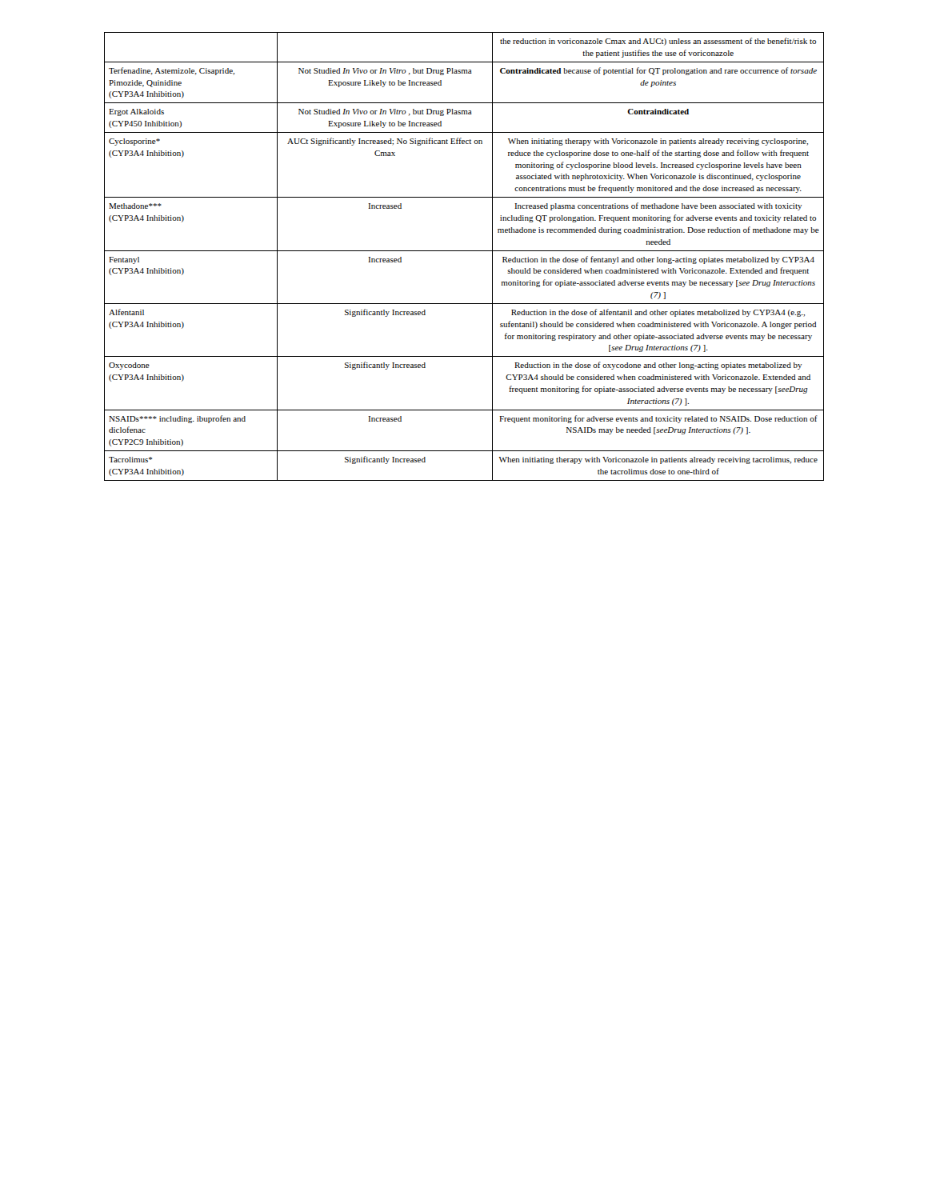| | | the reduction in voriconazole Cmax and AUCt) unless an assessment of the benefit/risk to the patient justifies the use of voriconazole |
| Terfenadine, Astemizole, Cisapride, Pimozide, Quinidine (CYP3A4 Inhibition) | Not Studied In Vivo or In Vitro , but Drug Plasma Exposure Likely to be Increased | Contraindicated because of potential for QT prolongation and rare occurrence of torsade de pointes |
| Ergot Alkaloids (CYP450 Inhibition) | Not Studied In Vivo or In Vitro , but Drug Plasma Exposure Likely to be Increased | Contraindicated |
| Cyclosporine* (CYP3A4 Inhibition) | AUCt Significantly Increased; No Significant Effect on Cmax | When initiating therapy with Voriconazole in patients already receiving cyclosporine, reduce the cyclosporine dose to one-half of the starting dose and follow with frequent monitoring of cyclosporine blood levels. Increased cyclosporine levels have been associated with nephrotoxicity. When Voriconazole is discontinued, cyclosporine concentrations must be frequently monitored and the dose increased as necessary. |
| Methadone*** (CYP3A4 Inhibition) | Increased | Increased plasma concentrations of methadone have been associated with toxicity including QT prolongation. Frequent monitoring for adverse events and toxicity related to methadone is recommended during coadministration. Dose reduction of methadone may be needed |
| Fentanyl (CYP3A4 Inhibition) | Increased | Reduction in the dose of fentanyl and other long-acting opiates metabolized by CYP3A4 should be considered when coadministered with Voriconazole. Extended and frequent monitoring for opiate-associated adverse events may be necessary [ see Drug Interactions (7) ] |
| Alfentanil (CYP3A4 Inhibition) | Significantly Increased | Reduction in the dose of alfentanil and other opiates metabolized by CYP3A4 (e.g., sufentanil) should be considered when coadministered with Voriconazole. A longer period for monitoring respiratory and other opiate-associated adverse events may be necessary [ see Drug Interactions (7) ]. |
| Oxycodone (CYP3A4 Inhibition) | Significantly Increased | Reduction in the dose of oxycodone and other long-acting opiates metabolized by CYP3A4 should be considered when coadministered with Voriconazole. Extended and frequent monitoring for opiate-associated adverse events may be necessary [ seeDrug Interactions (7) ]. |
| NSAIDs**** including. ibuprofen and diclofenac (CYP2C9 Inhibition) | Increased | Frequent monitoring for adverse events and toxicity related to NSAIDs. Dose reduction of NSAIDs may be needed [ seeDrug Interactions (7) ]. |
| Tacrolimus* (CYP3A4 Inhibition) | Significantly Increased | When initiating therapy with Voriconazole in patients already receiving tacrolimus, reduce the tacrolimus dose to one-third of |